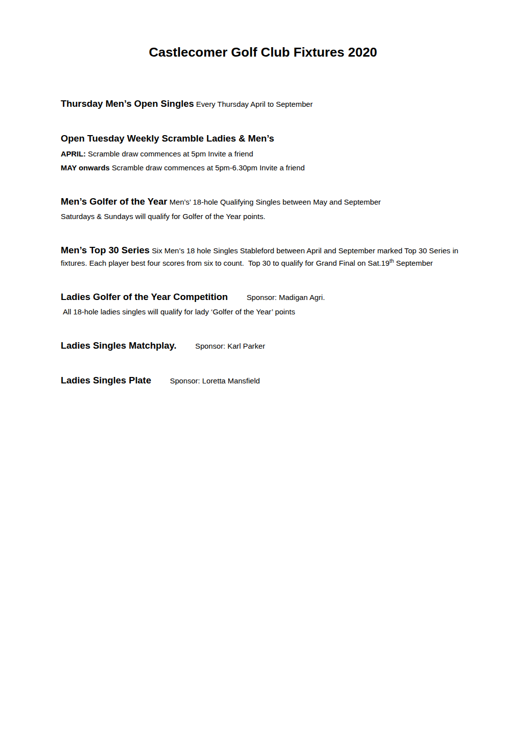Castlecomer Golf Club Fixtures 2020
Thursday Men’s Open Singles
Every Thursday April to September
Open Tuesday Weekly Scramble Ladies & Men’s
APRIL: Scramble draw commences at 5pm Invite a friend
MAY onwards Scramble draw commences at 5pm-6.30pm Invite a friend
Men’s Golfer of the Year
Men’s’ 18-hole Qualifying Singles between May and September
Saturdays & Sundays will qualify for Golfer of the Year points.
Men’s Top 30 Series
Six Men’s 18 hole Singles Stableford between April and September marked Top 30 Series in fixtures. Each player best four scores from six to count. Top 30 to qualify for Grand Final on Sat.19th September
Ladies Golfer of the Year Competition
Sponsor: Madigan Agri.
All 18-hole ladies singles will qualify for lady ‘Golfer of the Year’ points
Ladies Singles Matchplay.
Sponsor: Karl Parker
Ladies Singles Plate
Sponsor: Loretta Mansfield